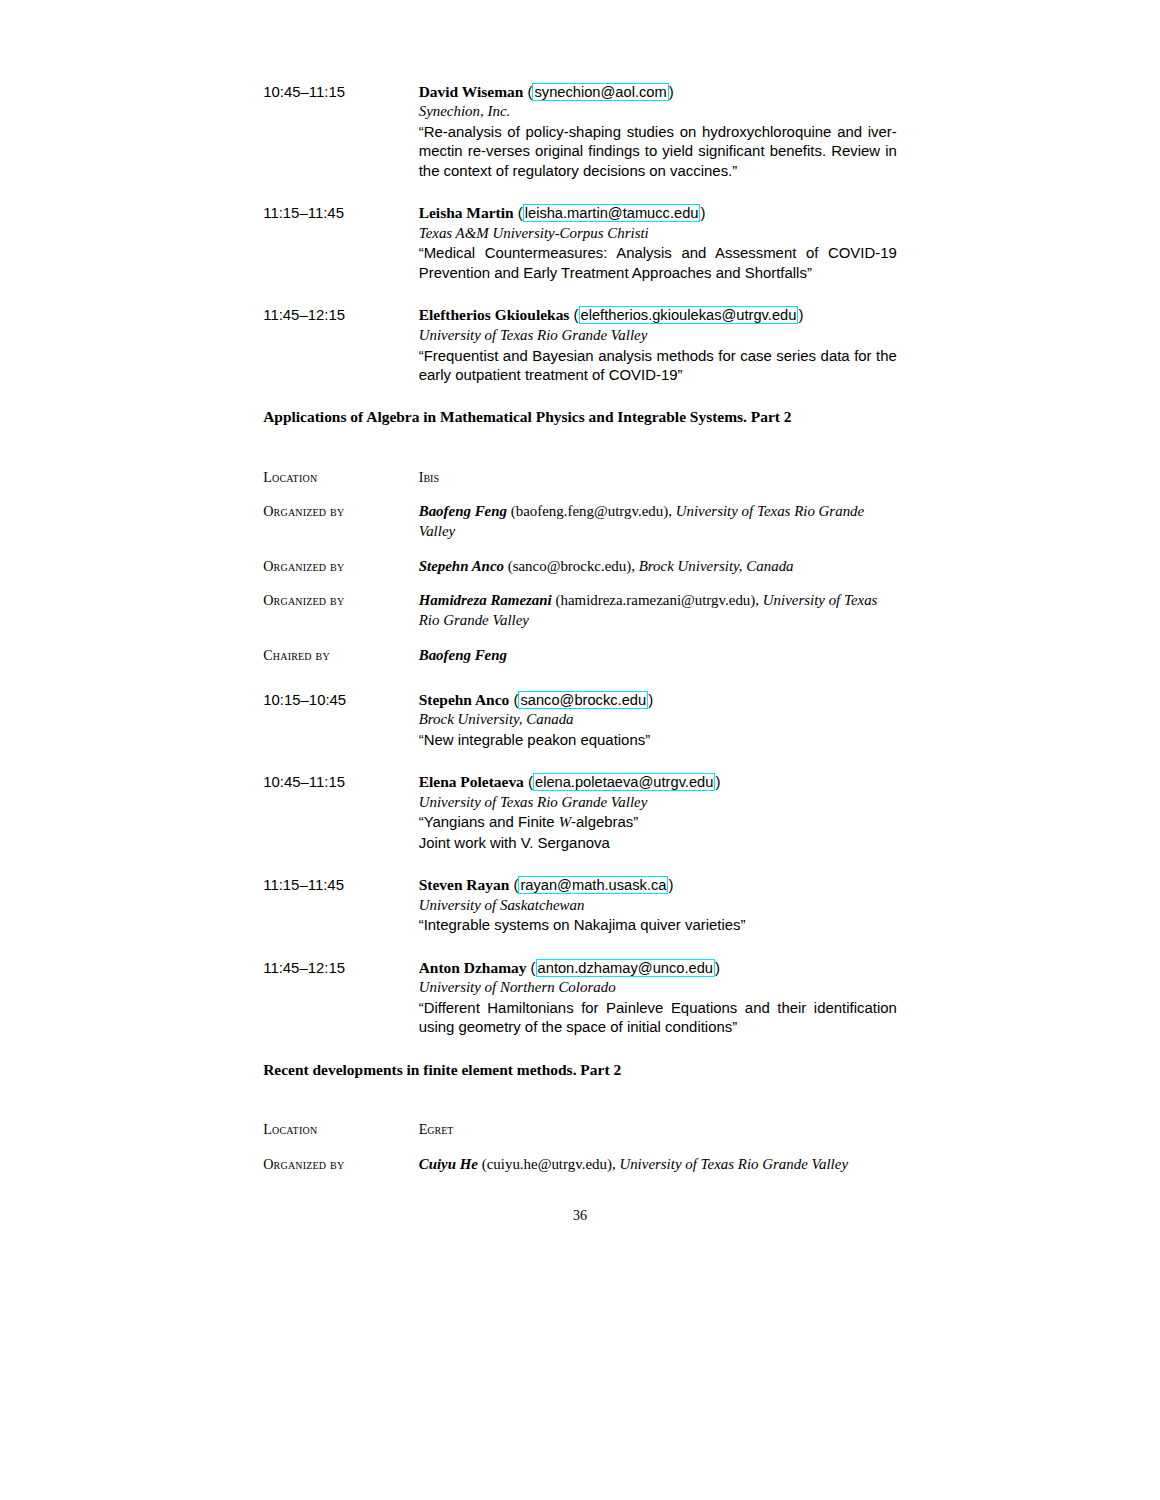| 10:45–11:15 | David Wiseman ( synechion@aol.com ) Synechion, Inc. “Re-analysis of policy-shaping studies on hydroxychloroquine and ivermectin re-verses original findings to yield significant benefits. Review in the context of regulatory decisions on vaccines.” |
| 11:15–11:45 | Leisha Martin ( leisha.martin@tamucc.edu ) Texas A&M University-Corpus Christi “Medical Countermeasures: Analysis and Assessment of COVID-19 Prevention and Early Treatment Approaches and Shortfalls” |
| 11:45–12:15 | Eleftherios Gkioulekas ( eleftherios.gkioulekas@utrgv.edu ) University of Texas Rio Grande Valley “Frequentist and Bayesian analysis methods for case series data for the early outpatient treatment of COVID-19” |
Applications of Algebra in Mathematical Physics and Integrable Systems. Part 2
| Location | Ibis |
| Organized by | Baofeng Feng (baofeng.feng@utrgv.edu) , University of Texas Rio Grande Valley |
| Organized by | Stepehn Anco (sanco@brockc.edu) , Brock University, Canada |
| Organized by | Hamidreza Ramezani (hamidreza.ramezani@utrgv.edu) , University of Texas Rio Grande Valley |
| Chaired by | Baofeng Feng |
| 10:15–10:45 | Stepehn Anco ( sanco@brockc.edu ) Brock University, Canada “New integrable peakon equations” |
| 10:45–11:15 | Elena Poletaeva ( elena.poletaeva@utrgv.edu ) University of Texas Rio Grande Valley “Yangians and Finite W -algebras” Joint work with V. Serganova |
| 11:15–11:45 | Steven Rayan ( rayan@math.usask.ca ) University of Saskatchewan “Integrable systems on Nakajima quiver varieties” |
| 11:45–12:15 | Anton Dzhamay ( anton.dzhamay@unco.edu ) University of Northern Colorado “Different Hamiltonians for Painleve Equations and their identification using geometry of the space of initial conditions” |
Recent developments in finite element methods. Part 2
| Location | Egret |
| Organized by | Cuiyu He (cuiyu.he@utrgv.edu) , University of Texas Rio Grande Valley |
36